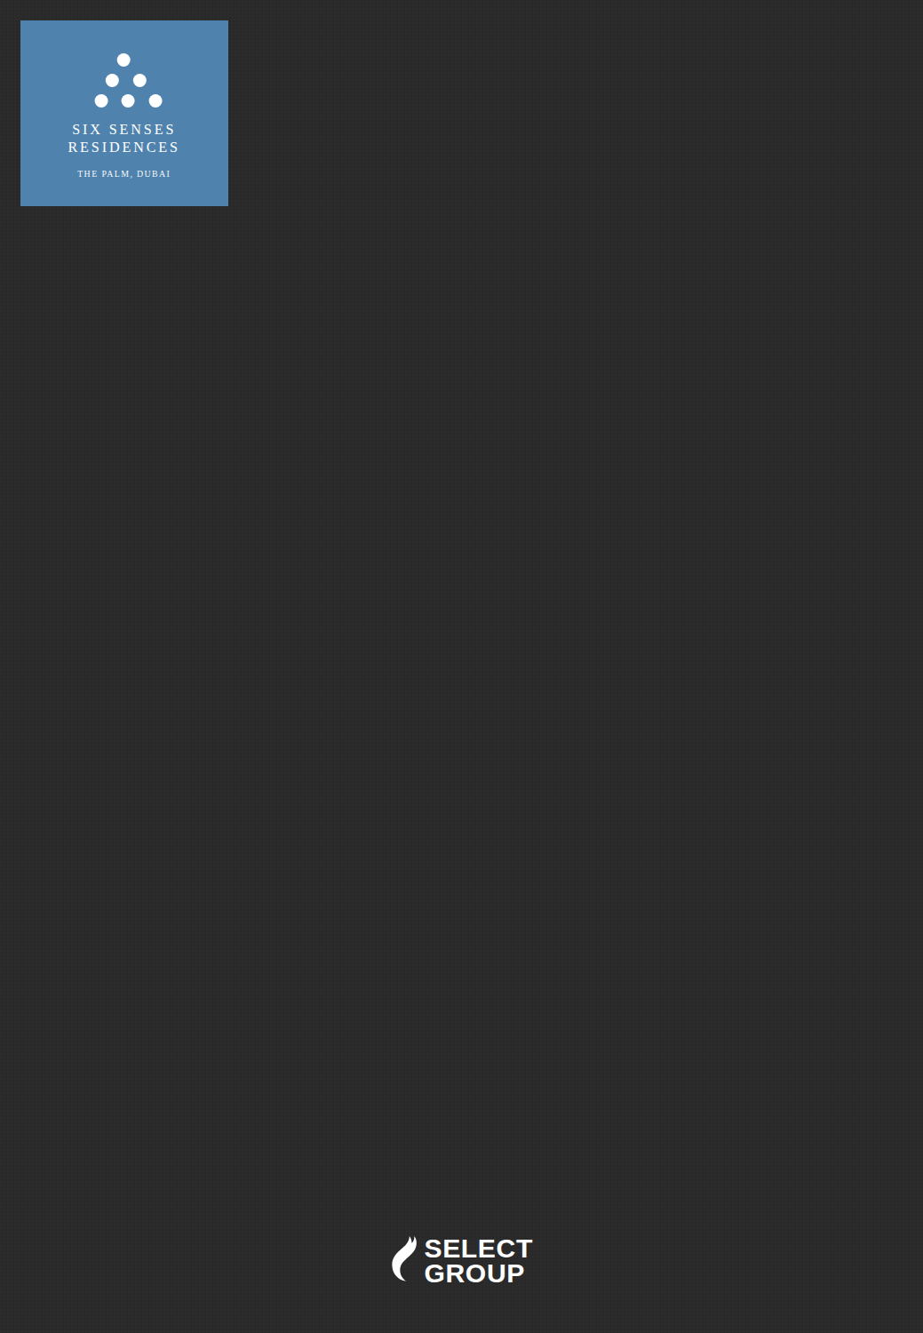Six Senses Residences
The Palm, Dubai
Select Group